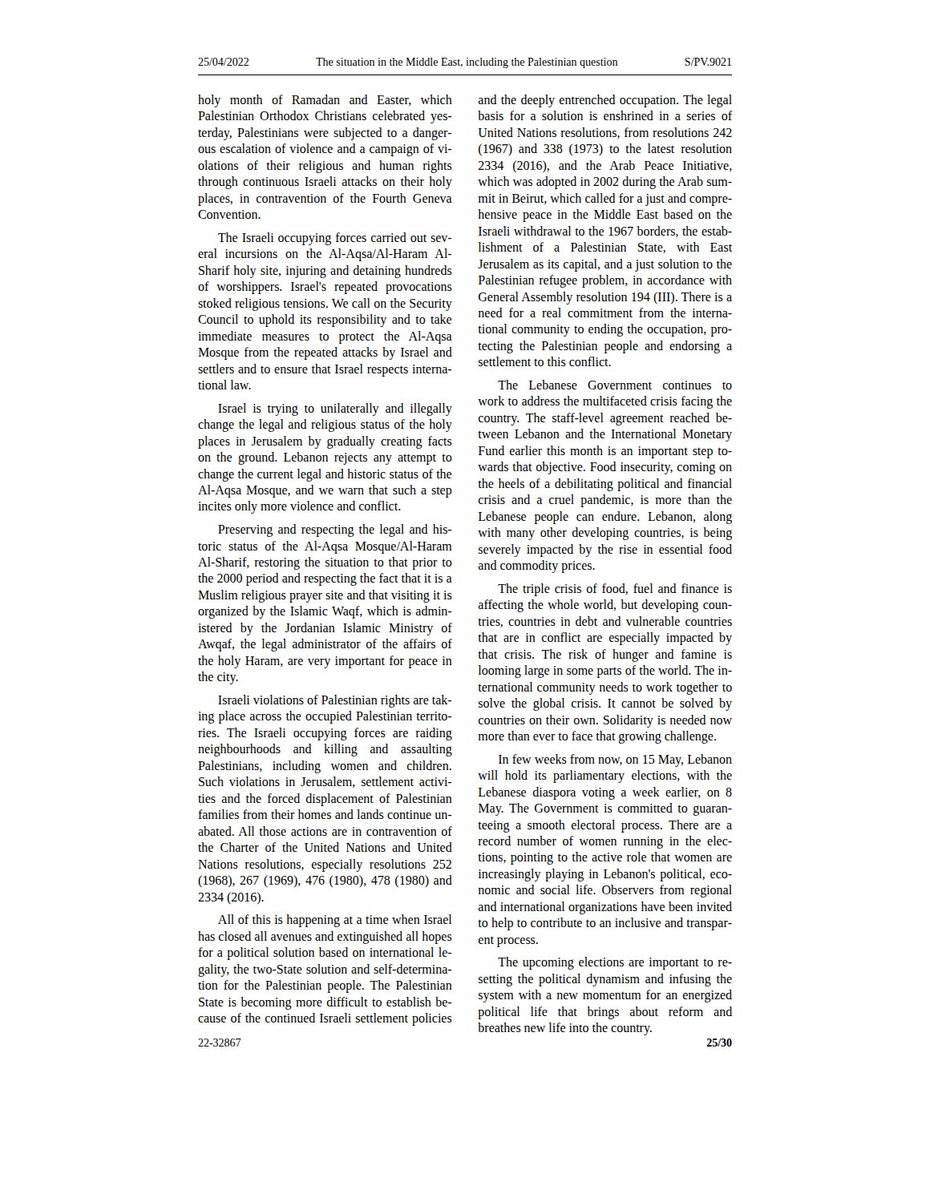25/04/2022 The situation in the Middle East, including the Palestinian question S/PV.9021
holy month of Ramadan and Easter, which Palestinian Orthodox Christians celebrated yesterday, Palestinians were subjected to a dangerous escalation of violence and a campaign of violations of their religious and human rights through continuous Israeli attacks on their holy places, in contravention of the Fourth Geneva Convention.
The Israeli occupying forces carried out several incursions on the Al-Aqsa/Al-Haram Al-Sharif holy site, injuring and detaining hundreds of worshippers. Israel's repeated provocations stoked religious tensions. We call on the Security Council to uphold its responsibility and to take immediate measures to protect the Al-Aqsa Mosque from the repeated attacks by Israel and settlers and to ensure that Israel respects international law.
Israel is trying to unilaterally and illegally change the legal and religious status of the holy places in Jerusalem by gradually creating facts on the ground. Lebanon rejects any attempt to change the current legal and historic status of the Al-Aqsa Mosque, and we warn that such a step incites only more violence and conflict.
Preserving and respecting the legal and historic status of the Al-Aqsa Mosque/Al-Haram Al-Sharif, restoring the situation to that prior to the 2000 period and respecting the fact that it is a Muslim religious prayer site and that visiting it is organized by the Islamic Waqf, which is administered by the Jordanian Islamic Ministry of Awqaf, the legal administrator of the affairs of the holy Haram, are very important for peace in the city.
Israeli violations of Palestinian rights are taking place across the occupied Palestinian territories. The Israeli occupying forces are raiding neighbourhoods and killing and assaulting Palestinians, including women and children. Such violations in Jerusalem, settlement activities and the forced displacement of Palestinian families from their homes and lands continue unabated. All those actions are in contravention of the Charter of the United Nations and United Nations resolutions, especially resolutions 252 (1968), 267 (1969), 476 (1980), 478 (1980) and 2334 (2016).
All of this is happening at a time when Israel has closed all avenues and extinguished all hopes for a political solution based on international legality, the two-State solution and self-determination for the Palestinian people. The Palestinian State is becoming more difficult to establish because of the continued Israeli settlement policies and the deeply entrenched occupation. The legal basis for a solution is enshrined in a series of United Nations resolutions, from resolutions 242 (1967) and 338 (1973) to the latest resolution 2334 (2016), and the Arab Peace Initiative, which was adopted in 2002 during the Arab summit in Beirut, which called for a just and comprehensive peace in the Middle East based on the Israeli withdrawal to the 1967 borders, the establishment of a Palestinian State, with East Jerusalem as its capital, and a just solution to the Palestinian refugee problem, in accordance with General Assembly resolution 194 (III). There is a need for a real commitment from the international community to ending the occupation, protecting the Palestinian people and endorsing a settlement to this conflict.
The Lebanese Government continues to work to address the multifaceted crisis facing the country. The staff-level agreement reached between Lebanon and the International Monetary Fund earlier this month is an important step towards that objective. Food insecurity, coming on the heels of a debilitating political and financial crisis and a cruel pandemic, is more than the Lebanese people can endure. Lebanon, along with many other developing countries, is being severely impacted by the rise in essential food and commodity prices.
The triple crisis of food, fuel and finance is affecting the whole world, but developing countries, countries in debt and vulnerable countries that are in conflict are especially impacted by that crisis. The risk of hunger and famine is looming large in some parts of the world. The international community needs to work together to solve the global crisis. It cannot be solved by countries on their own. Solidarity is needed now more than ever to face that growing challenge.
In few weeks from now, on 15 May, Lebanon will hold its parliamentary elections, with the Lebanese diaspora voting a week earlier, on 8 May. The Government is committed to guaranteeing a smooth electoral process. There are a record number of women running in the elections, pointing to the active role that women are increasingly playing in Lebanon's political, economic and social life. Observers from regional and international organizations have been invited to help to contribute to an inclusive and transparent process.
The upcoming elections are important to resetting the political dynamism and infusing the system with a new momentum for an energized political life that brings about reform and breathes new life into the country.
22-32867 25/30